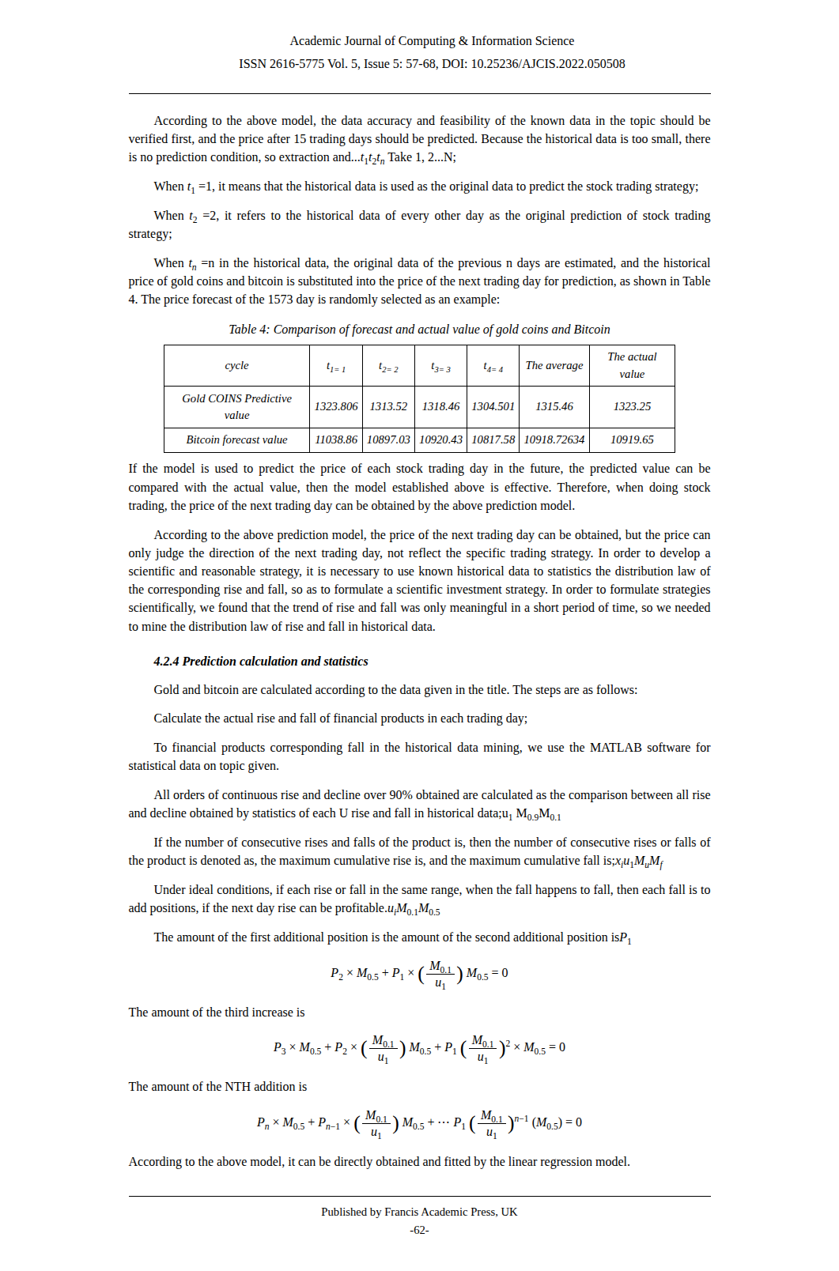Academic Journal of Computing & Information Science
ISSN 2616-5775 Vol. 5, Issue 5: 57-68, DOI: 10.25236/AJCIS.2022.050508
According to the above model, the data accuracy and feasibility of the known data in the topic should be verified first, and the price after 15 trading days should be predicted. Because the historical data is too small, there is no prediction condition, so extraction and...t1t2tn Take 1, 2...N;
When t1 =1, it means that the historical data is used as the original data to predict the stock trading strategy;
When t2 =2, it refers to the historical data of every other day as the original prediction of stock trading strategy;
When tn =n in the historical data, the original data of the previous n days are estimated, and the historical price of gold coins and bitcoin is substituted into the price of the next trading day for prediction, as shown in Table 4. The price forecast of the 1573 day is randomly selected as an example:
Table 4: Comparison of forecast and actual value of gold coins and Bitcoin
| cycle | t 1= 1 | t 2= 2 | t 3= 3 | t 4= 4 | The average | The actual value |
| --- | --- | --- | --- | --- | --- | --- |
| Gold COINS Predictive value | 1323.806 | 1313.52 | 1318.46 | 1304.501 | 1315.46 | 1323.25 |
| Bitcoin forecast value | 11038.86 | 10897.03 | 10920.43 | 10817.58 | 10918.72634 | 10919.65 |
If the model is used to predict the price of each stock trading day in the future, the predicted value can be compared with the actual value, then the model established above is effective. Therefore, when doing stock trading, the price of the next trading day can be obtained by the above prediction model.
According to the above prediction model, the price of the next trading day can be obtained, but the price can only judge the direction of the next trading day, not reflect the specific trading strategy. In order to develop a scientific and reasonable strategy, it is necessary to use known historical data to statistics the distribution law of the corresponding rise and fall, so as to formulate a scientific investment strategy. In order to formulate strategies scientifically, we found that the trend of rise and fall was only meaningful in a short period of time, so we needed to mine the distribution law of rise and fall in historical data.
4.2.4 Prediction calculation and statistics
Gold and bitcoin are calculated according to the data given in the title. The steps are as follows:
Calculate the actual rise and fall of financial products in each trading day;
To financial products corresponding fall in the historical data mining, we use the MATLAB software for statistical data on topic given.
All orders of continuous rise and decline over 90% obtained are calculated as the comparison between all rise and decline obtained by statistics of each U rise and fall in historical data;u1 M0.9M0.1
If the number of consecutive rises and falls of the product is, then the number of consecutive rises or falls of the product is denoted as, the maximum cumulative rise is, and the maximum cumulative fall is;xiu1MuMf
Under ideal conditions, if each rise or fall in the same range, when the fall happens to fall, then each fall is to add positions, if the next day rise can be profitable.uiM0.1M0.5
The amount of the first additional position is the amount of the second additional position isP1
P2 × M0.5 + P1 × (M0.1 u1) M0.5 = 0
The amount of the third increase is
P3 × M0.5 + P2 × (M0.1 u1) M0.5 + P1 (M0.1 u1)2 × M0.5 = 0
The amount of the NTH addition is
Pn × M0.5 + Pn−1 × (M0.1 u1) M0.5 + ⋯ P1 (M0.1 u1)n−1 (M0.5) = 0
According to the above model, it can be directly obtained and fitted by the linear regression model.
Published by Francis Academic Press, UK
-62-